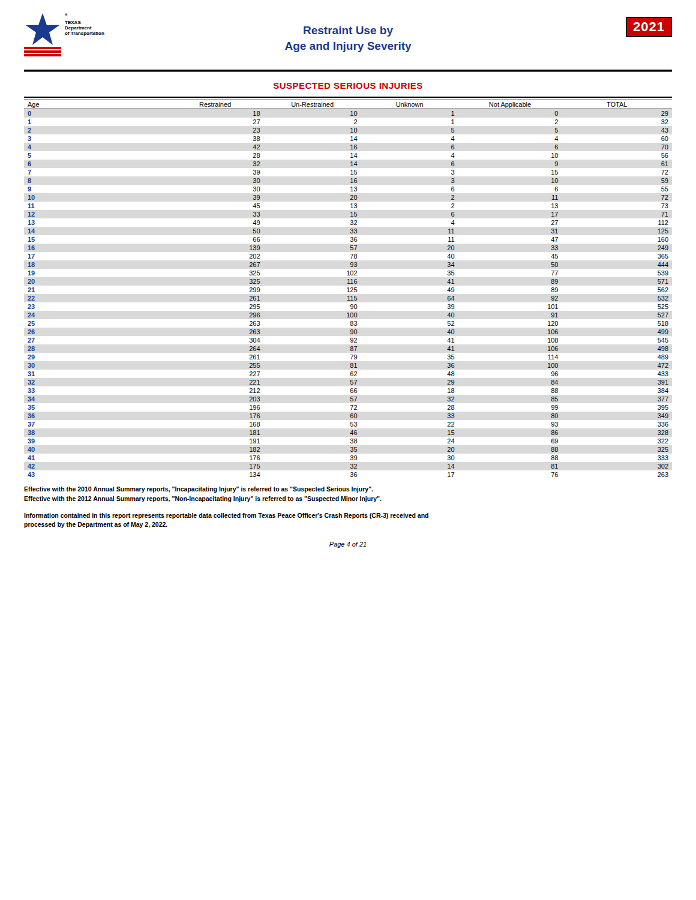®
TEXAS
Department
of Transportation
Restraint Use by
Age and Injury Severity
2021
SUSPECTED SERIOUS INJURIES
| Age | Restrained | Un-Restrained | Unknown | Not Applicable | TOTAL |
| --- | --- | --- | --- | --- | --- |
| 0 | 18 | 10 | 1 | 0 | 29 |
| 1 | 27 | 2 | 1 | 2 | 32 |
| 2 | 23 | 10 | 5 | 5 | 43 |
| 3 | 38 | 14 | 4 | 4 | 60 |
| 4 | 42 | 16 | 6 | 6 | 70 |
| 5 | 28 | 14 | 4 | 10 | 56 |
| 6 | 32 | 14 | 6 | 9 | 61 |
| 7 | 39 | 15 | 3 | 15 | 72 |
| 8 | 30 | 16 | 3 | 10 | 59 |
| 9 | 30 | 13 | 6 | 6 | 55 |
| 10 | 39 | 20 | 2 | 11 | 72 |
| 11 | 45 | 13 | 2 | 13 | 73 |
| 12 | 33 | 15 | 6 | 17 | 71 |
| 13 | 49 | 32 | 4 | 27 | 112 |
| 14 | 50 | 33 | 11 | 31 | 125 |
| 15 | 66 | 36 | 11 | 47 | 160 |
| 16 | 139 | 57 | 20 | 33 | 249 |
| 17 | 202 | 78 | 40 | 45 | 365 |
| 18 | 267 | 93 | 34 | 50 | 444 |
| 19 | 325 | 102 | 35 | 77 | 539 |
| 20 | 325 | 116 | 41 | 89 | 571 |
| 21 | 299 | 125 | 49 | 89 | 562 |
| 22 | 261 | 115 | 64 | 92 | 532 |
| 23 | 295 | 90 | 39 | 101 | 525 |
| 24 | 296 | 100 | 40 | 91 | 527 |
| 25 | 263 | 83 | 52 | 120 | 518 |
| 26 | 263 | 90 | 40 | 106 | 499 |
| 27 | 304 | 92 | 41 | 108 | 545 |
| 28 | 264 | 87 | 41 | 106 | 498 |
| 29 | 261 | 79 | 35 | 114 | 489 |
| 30 | 255 | 81 | 36 | 100 | 472 |
| 31 | 227 | 62 | 48 | 96 | 433 |
| 32 | 221 | 57 | 29 | 84 | 391 |
| 33 | 212 | 66 | 18 | 88 | 384 |
| 34 | 203 | 57 | 32 | 85 | 377 |
| 35 | 196 | 72 | 28 | 99 | 395 |
| 36 | 176 | 60 | 33 | 80 | 349 |
| 37 | 168 | 53 | 22 | 93 | 336 |
| 38 | 181 | 46 | 15 | 86 | 328 |
| 39 | 191 | 38 | 24 | 69 | 322 |
| 40 | 182 | 35 | 20 | 88 | 325 |
| 41 | 176 | 39 | 30 | 88 | 333 |
| 42 | 175 | 32 | 14 | 81 | 302 |
| 43 | 134 | 36 | 17 | 76 | 263 |
Effective with the 2010 Annual Summary reports, "Incapacitating Injury" is referred to as "Suspected Serious Injury".
Effective with the 2012 Annual Summary reports, "Non-Incapacitating Injury" is referred to as "Suspected Minor Injury".
Information contained in this report represents reportable data collected from Texas Peace Officer's Crash Reports (CR-3) received and
processed by the Department as of May 2, 2022.
Page 4 of 21